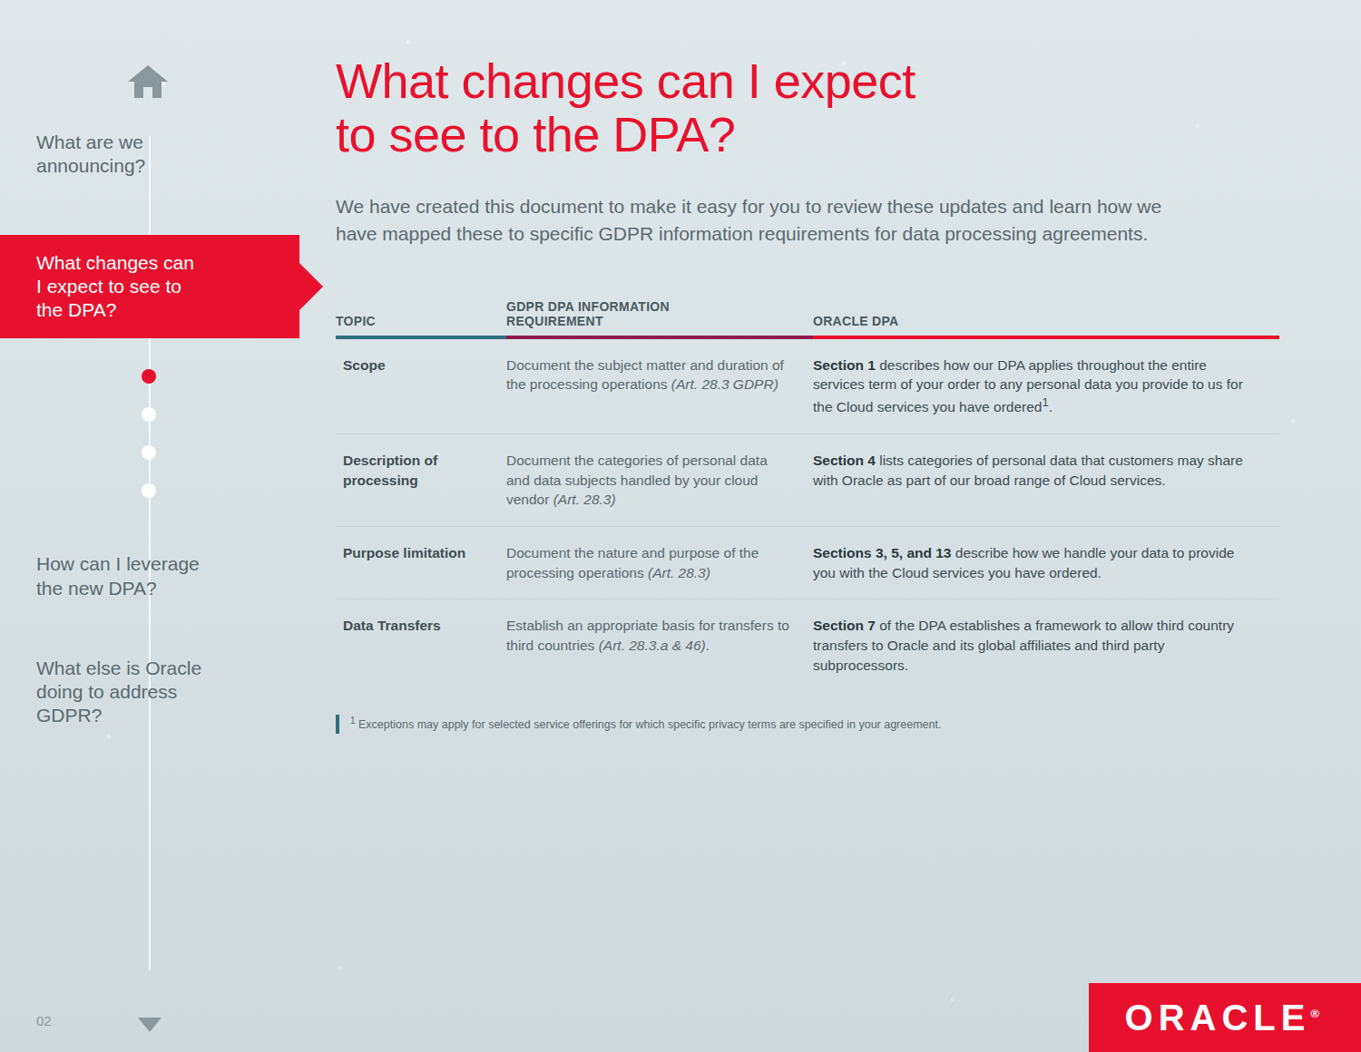What are we
announcing?
What changes can
I expect to see to
the DPA?
How can I leverage
the new DPA?
What else is Oracle
doing to address
GDPR?
02
What changes can I expect
to see to the DPA?
We have created this document to make it easy for you to review these updates and learn how we have mapped these to specific GDPR information requirements for data processing agreements.
| TOPIC | GDPR DPA INFORMATION REQUIREMENT | ORACLE DPA |
| --- | --- | --- |
| Scope | Document the subject matter and duration of the processing operations (Art. 28.3 GDPR) | Section 1 describes how our DPA applies throughout the entire services term of your order to any personal data you provide to us for the Cloud services you have ordered 1 . |
| Description of processing | Document the categories of personal data and data subjects handled by your cloud vendor (Art. 28.3) | Section 4 lists categories of personal data that customers may share with Oracle as part of our broad range of Cloud services. |
| Purpose limitation | Document the nature and purpose of the processing operations (Art. 28.3) | Sections 3, 5, and 13 describe how we handle your data to provide you with the Cloud services you have ordered. |
| Data Transfers | Establish an appropriate basis for transfers to third countries (Art. 28.3.a & 46) . | Section 7 of the DPA establishes a framework to allow third country transfers to Oracle and its global affiliates and third party subprocessors. |
1 Exceptions may apply for selected service offerings for which specific privacy terms are specified in your agreement.
ORACLE®